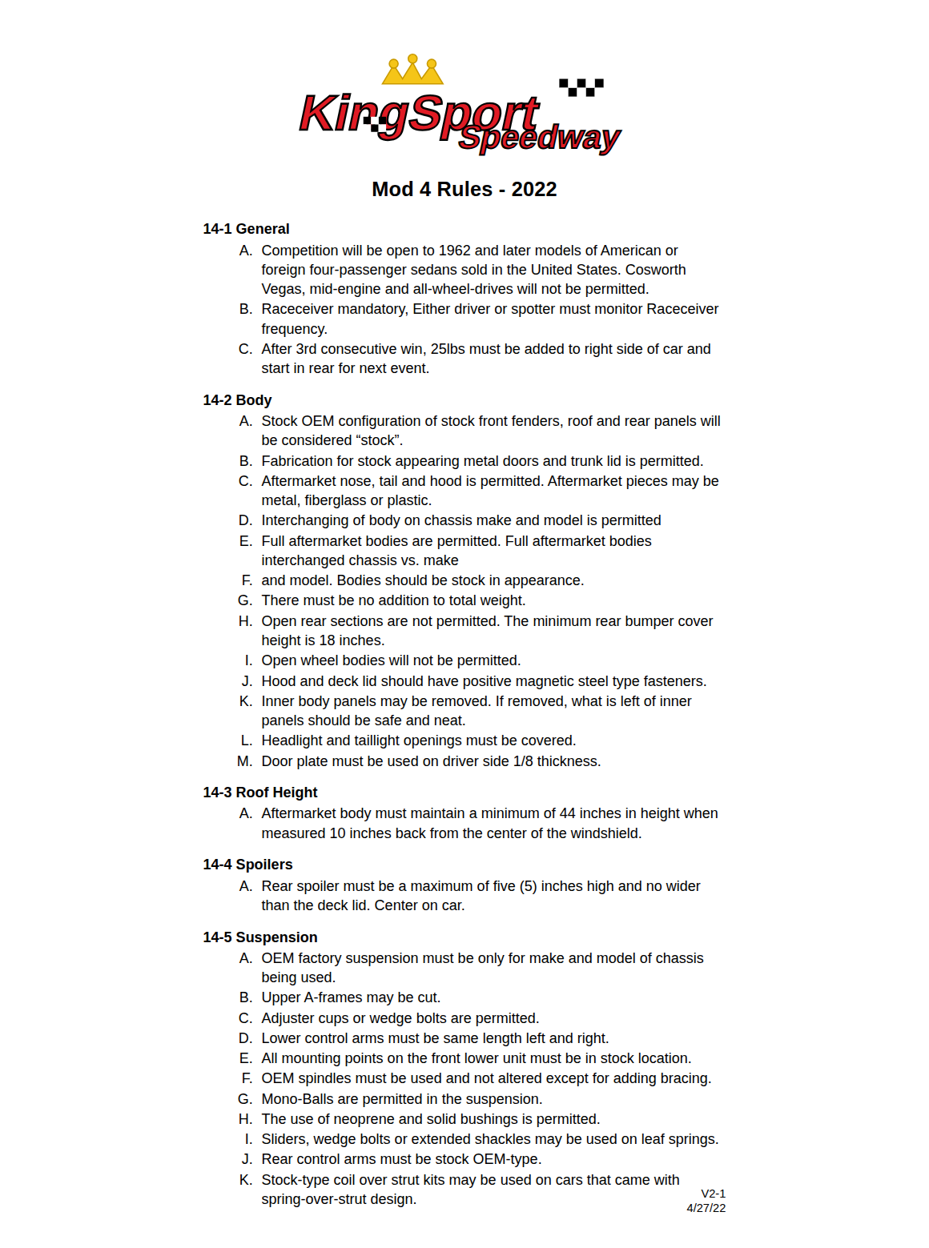Mod 4 Rules - 2022
14-1 General
Competition will be open to 1962 and later models of American or foreign four-passenger sedans sold in the United States. Cosworth Vegas, mid-engine and all-wheel-drives will not be permitted.
Raceceiver mandatory, Either driver or spotter must monitor Raceceiver frequency.
After 3rd consecutive win, 25lbs must be added to right side of car and start in rear for next event.
14-2 Body
Stock OEM configuration of stock front fenders, roof and rear panels will be considered “stock”.
Fabrication for stock appearing metal doors and trunk lid is permitted.
Aftermarket nose, tail and hood is permitted. Aftermarket pieces may be metal, fiberglass or plastic.
Interchanging of body on chassis make and model is permitted
Full aftermarket bodies are permitted. Full aftermarket bodies interchanged chassis vs. make
and model. Bodies should be stock in appearance.
There must be no addition to total weight.
Open rear sections are not permitted. The minimum rear bumper cover height is 18 inches.
Open wheel bodies will not be permitted.
Hood and deck lid should have positive magnetic steel type fasteners.
Inner body panels may be removed. If removed, what is left of inner panels should be safe and neat.
Headlight and taillight openings must be covered.
Door plate must be used on driver side 1/8 thickness.
14-3 Roof Height
Aftermarket body must maintain a minimum of 44 inches in height when measured 10 inches back from the center of the windshield.
14-4 Spoilers
Rear spoiler must be a maximum of five (5) inches high and no wider than the deck lid. Center on car.
14-5 Suspension
OEM factory suspension must be only for make and model of chassis being used.
Upper A-frames may be cut.
Adjuster cups or wedge bolts are permitted.
Lower control arms must be same length left and right.
All mounting points on the front lower unit must be in stock location.
OEM spindles must be used and not altered except for adding bracing.
Mono-Balls are permitted in the suspension.
The use of neoprene and solid bushings is permitted.
Sliders, wedge bolts or extended shackles may be used on leaf springs.
Rear control arms must be stock OEM-type.
Stock-type coil over strut kits may be used on cars that came with spring-over-strut design.
V2-1
4/27/22